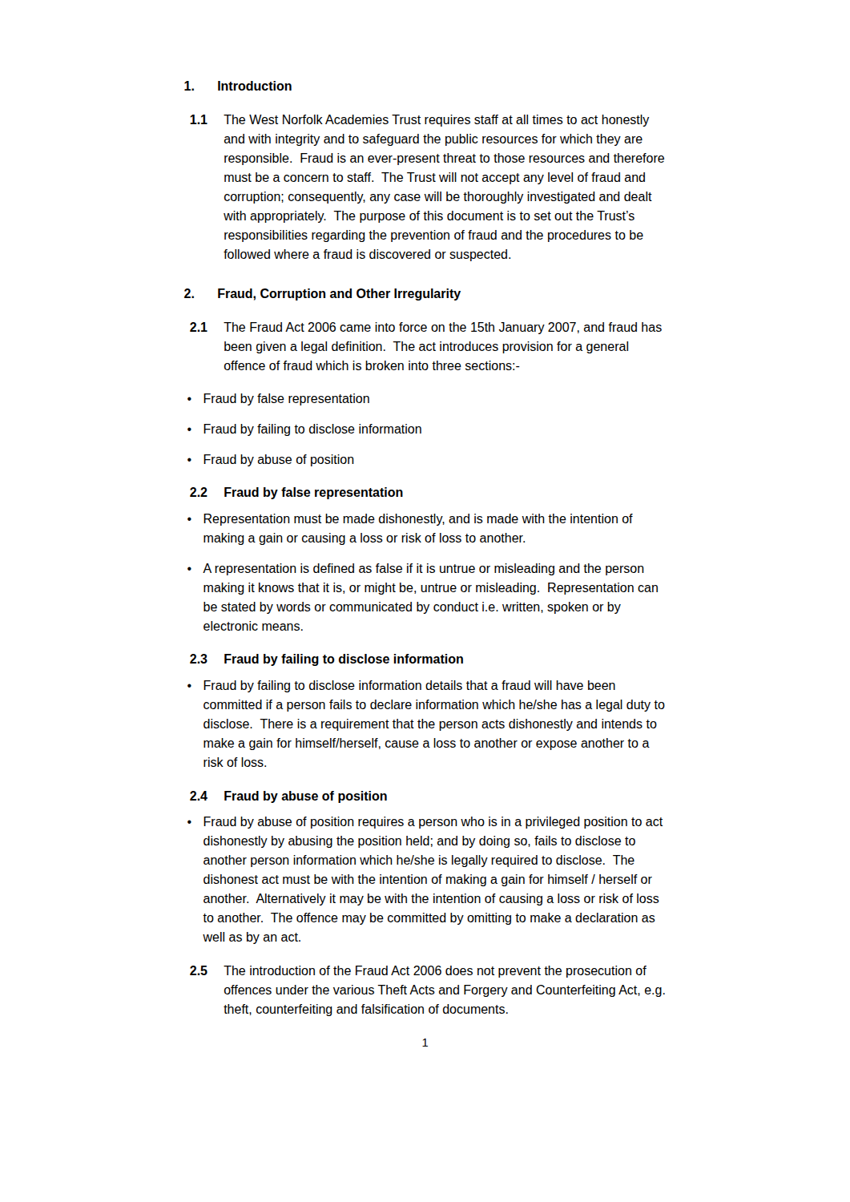1.
Introduction
1.1
The West Norfolk Academies Trust requires staff at all times to act honestly and with integrity and to safeguard the public resources for which they are responsible. Fraud is an ever-present threat to those resources and therefore must be a concern to staff. The Trust will not accept any level of fraud and corruption; consequently, any case will be thoroughly investigated and dealt with appropriately. The purpose of this document is to set out the Trust’s responsibilities regarding the prevention of fraud and the procedures to be followed where a fraud is discovered or suspected.
2.
Fraud, Corruption and Other Irregularity
2.1
The Fraud Act 2006 came into force on the 15th January 2007, and fraud has been given a legal definition. The act introduces provision for a general offence of fraud which is broken into three sections:-
Fraud by false representation
Fraud by failing to disclose information
Fraud by abuse of position
2.2
Fraud by false representation
Representation must be made dishonestly, and is made with the intention of making a gain or causing a loss or risk of loss to another.
A representation is defined as false if it is untrue or misleading and the person making it knows that it is, or might be, untrue or misleading. Representation can be stated by words or communicated by conduct i.e. written, spoken or by electronic means.
2.3
Fraud by failing to disclose information
Fraud by failing to disclose information details that a fraud will have been committed if a person fails to declare information which he/she has a legal duty to disclose. There is a requirement that the person acts dishonestly and intends to make a gain for himself/herself, cause a loss to another or expose another to a risk of loss.
2.4
Fraud by abuse of position
Fraud by abuse of position requires a person who is in a privileged position to act dishonestly by abusing the position held; and by doing so, fails to disclose to another person information which he/she is legally required to disclose. The dishonest act must be with the intention of making a gain for himself / herself or another. Alternatively it may be with the intention of causing a loss or risk of loss to another. The offence may be committed by omitting to make a declaration as well as by an act.
2.5
The introduction of the Fraud Act 2006 does not prevent the prosecution of offences under the various Theft Acts and Forgery and Counterfeiting Act, e.g. theft, counterfeiting and falsification of documents.
1